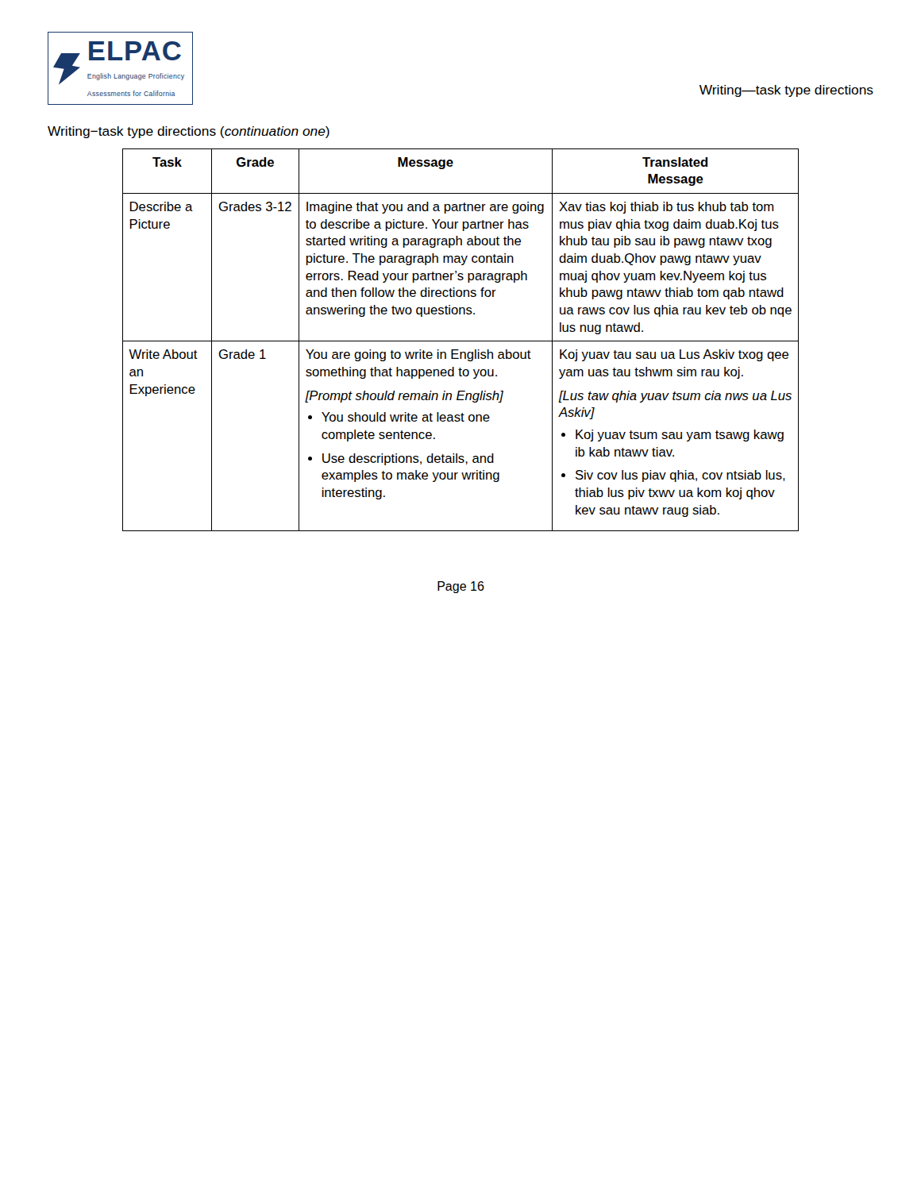ELPAC
English Language Proficiency
Assessments for California
Writing—task type directions
Writing−task type directions (continuation one)
| Task | Grade | Message | Translated Message |
| --- | --- | --- | --- |
| Describe a Picture | Grades 3‑12 | Imagine that you and a partner are going to describe a picture. Your partner has started writing a paragraph about the picture. The paragraph may contain errors. Read your partner’s paragraph and then follow the directions for answering the two questions. | Xav tias koj thiab ib tus khub tab tom mus piav qhia txog daim duab.Koj tus khub tau pib sau ib pawg ntawv txog daim duab.Qhov pawg ntawv yuav muaj qhov yuam kev.Nyeem koj tus khub pawg ntawv thiab tom qab ntawd ua raws cov lus qhia rau kev teb ob nqe lus nug ntawd. |
| Write About an Experience | Grade 1 | You are going to write in English about something that happened to you. [Prompt should remain in English] You should write at least one complete sentence. Use descriptions, details, and examples to make your writing interesting. | Koj yuav tau sau ua Lus Askiv txog qee yam uas tau tshwm sim rau koj. [Lus taw qhia yuav tsum cia nws ua Lus Askiv] Koj yuav tsum sau yam tsawg kawg ib kab ntawv tiav. Siv cov lus piav qhia, cov ntsiab lus, thiab lus piv txwv ua kom koj qhov kev sau ntawv raug siab. |
Page 16